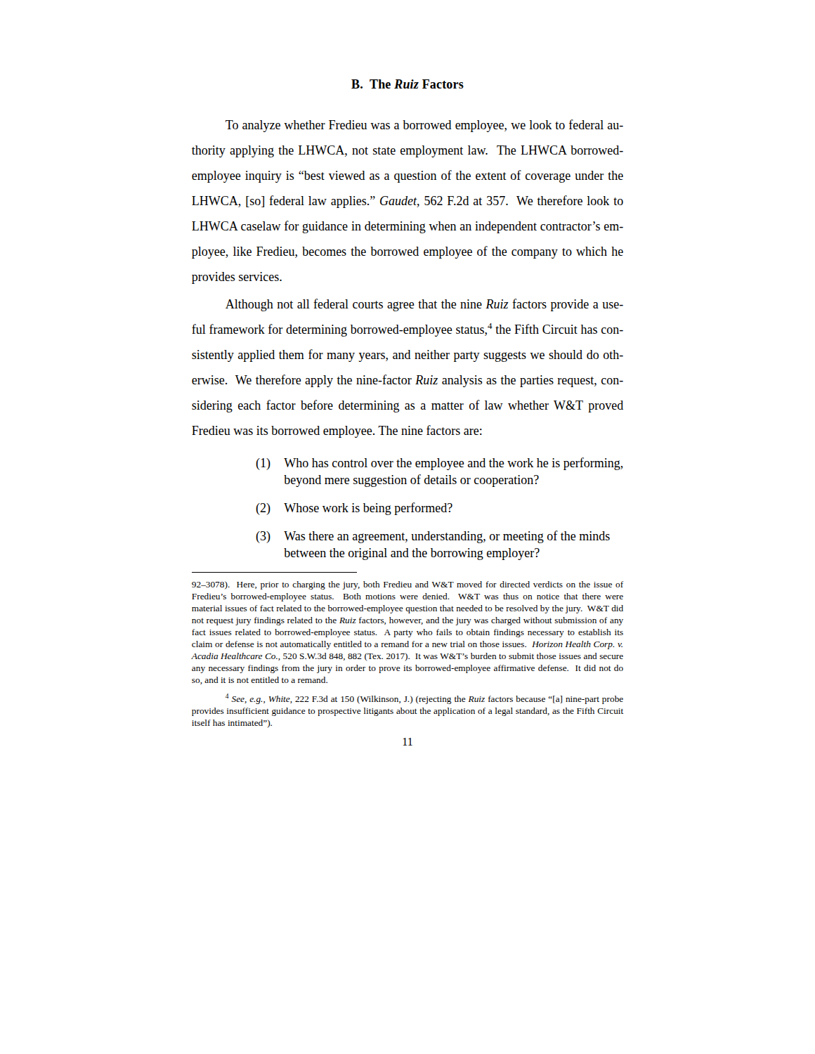B. The Ruiz Factors
To analyze whether Fredieu was a borrowed employee, we look to federal authority applying the LHWCA, not state employment law. The LHWCA borrowed-employee inquiry is “best viewed as a question of the extent of coverage under the LHWCA, [so] federal law applies.” Gaudet, 562 F.2d at 357. We therefore look to LHWCA caselaw for guidance in determining when an independent contractor’s employee, like Fredieu, becomes the borrowed employee of the company to which he provides services.
Although not all federal courts agree that the nine Ruiz factors provide a useful framework for determining borrowed-employee status,4 the Fifth Circuit has consistently applied them for many years, and neither party suggests we should do otherwise. We therefore apply the nine-factor Ruiz analysis as the parties request, considering each factor before determining as a matter of law whether W&T proved Fredieu was its borrowed employee. The nine factors are:
Who has control over the employee and the work he is performing, beyond mere suggestion of details or cooperation?
Whose work is being performed?
Was there an agreement, understanding, or meeting of the minds between the original and the borrowing employer?
92–3078). Here, prior to charging the jury, both Fredieu and W&T moved for directed verdicts on the issue of Fredieu’s borrowed-employee status. Both motions were denied. W&T was thus on notice that there were material issues of fact related to the borrowed-employee question that needed to be resolved by the jury. W&T did not request jury findings related to the Ruiz factors, however, and the jury was charged without submission of any fact issues related to borrowed-employee status. A party who fails to obtain findings necessary to establish its claim or defense is not automatically entitled to a remand for a new trial on those issues. Horizon Health Corp. v. Acadia Healthcare Co., 520 S.W.3d 848, 882 (Tex. 2017). It was W&T’s burden to submit those issues and secure any necessary findings from the jury in order to prove its borrowed-employee affirmative defense. It did not do so, and it is not entitled to a remand.
4 See, e.g., White, 222 F.3d at 150 (Wilkinson, J.) (rejecting the Ruiz factors because “[a] nine-part probe provides insufficient guidance to prospective litigants about the application of a legal standard, as the Fifth Circuit itself has intimated”).
11